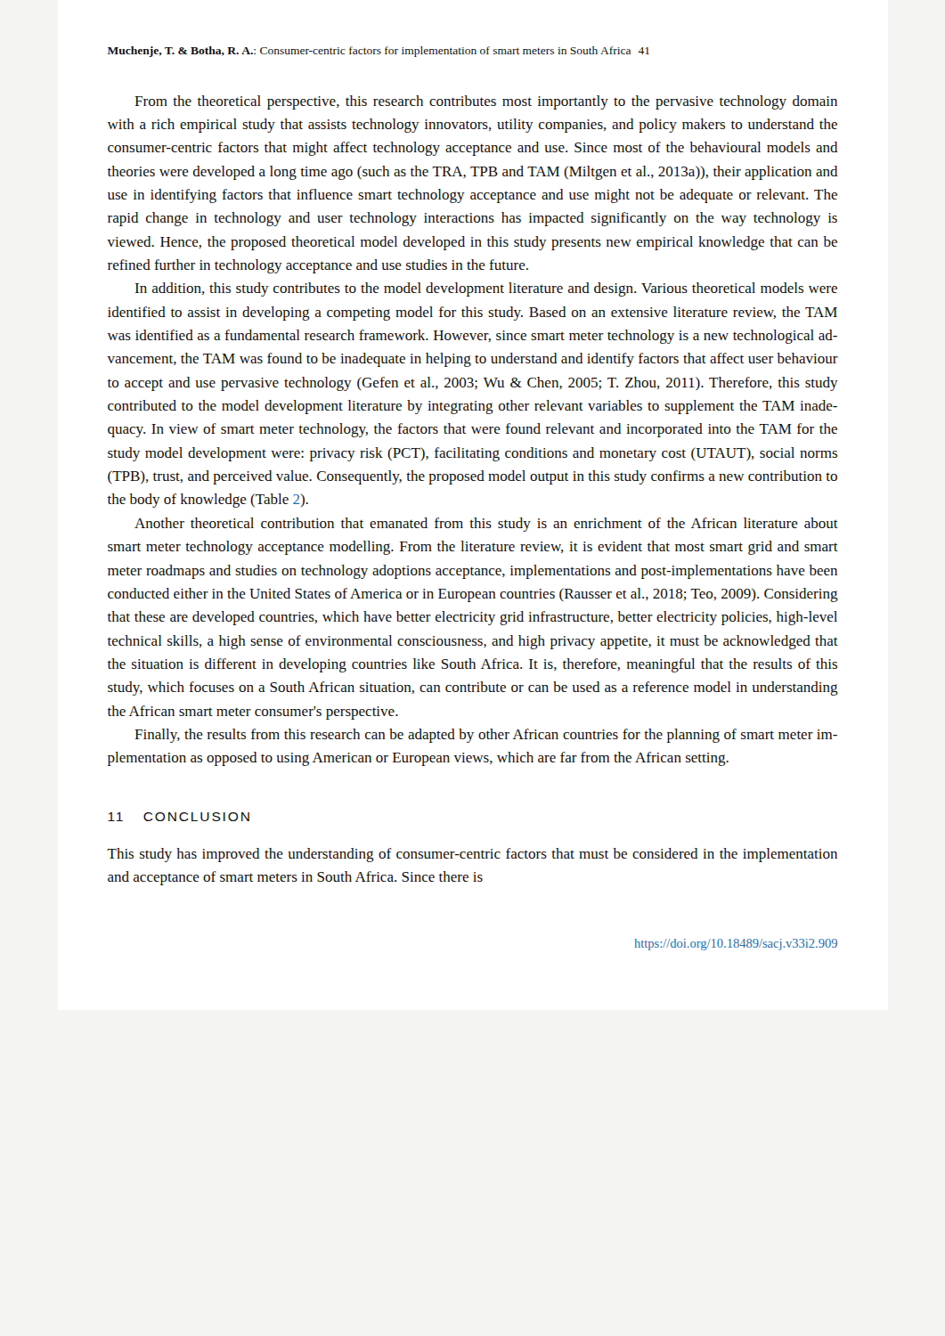Muchenje, T. & Botha, R. A.: Consumer-centric factors for implementation of smart meters in South Africa41
From the theoretical perspective, this research contributes most importantly to the pervasive technology domain with a rich empirical study that assists technology innovators, utility companies, and policy makers to understand the consumer-centric factors that might affect technology acceptance and use. Since most of the behavioural models and theories were developed a long time ago (such as the TRA, TPB and TAM (Miltgen et al., 2013a)), their application and use in identifying factors that influence smart technology acceptance and use might not be adequate or relevant. The rapid change in technology and user technology interactions has impacted significantly on the way technology is viewed. Hence, the proposed theoretical model developed in this study presents new empirical knowledge that can be refined further in technology acceptance and use studies in the future.
In addition, this study contributes to the model development literature and design. Various theoretical models were identified to assist in developing a competing model for this study. Based on an extensive literature review, the TAM was identified as a fundamental research framework. However, since smart meter technology is a new technological advancement, the TAM was found to be inadequate in helping to understand and identify factors that affect user behaviour to accept and use pervasive technology (Gefen et al., 2003; Wu & Chen, 2005; T. Zhou, 2011). Therefore, this study contributed to the model development literature by integrating other relevant variables to supplement the TAM inadequacy. In view of smart meter technology, the factors that were found relevant and incorporated into the TAM for the study model development were: privacy risk (PCT), facilitating conditions and monetary cost (UTAUT), social norms (TPB), trust, and perceived value. Consequently, the proposed model output in this study confirms a new contribution to the body of knowledge (Table 2).
Another theoretical contribution that emanated from this study is an enrichment of the African literature about smart meter technology acceptance modelling. From the literature review, it is evident that most smart grid and smart meter roadmaps and studies on technology adoptions acceptance, implementations and post-implementations have been conducted either in the United States of America or in European countries (Rausser et al., 2018; Teo, 2009). Considering that these are developed countries, which have better electricity grid infrastructure, better electricity policies, high-level technical skills, a high sense of environmental consciousness, and high privacy appetite, it must be acknowledged that the situation is different in developing countries like South Africa. It is, therefore, meaningful that the results of this study, which focuses on a South African situation, can contribute or can be used as a reference model in understanding the African smart meter consumer's perspective.
Finally, the results from this research can be adapted by other African countries for the planning of smart meter implementation as opposed to using American or European views, which are far from the African setting.
11 CONCLUSION
This study has improved the understanding of consumer-centric factors that must be considered in the implementation and acceptance of smart meters in South Africa. Since there is
https://doi.org/10.18489/sacj.v33i2.909